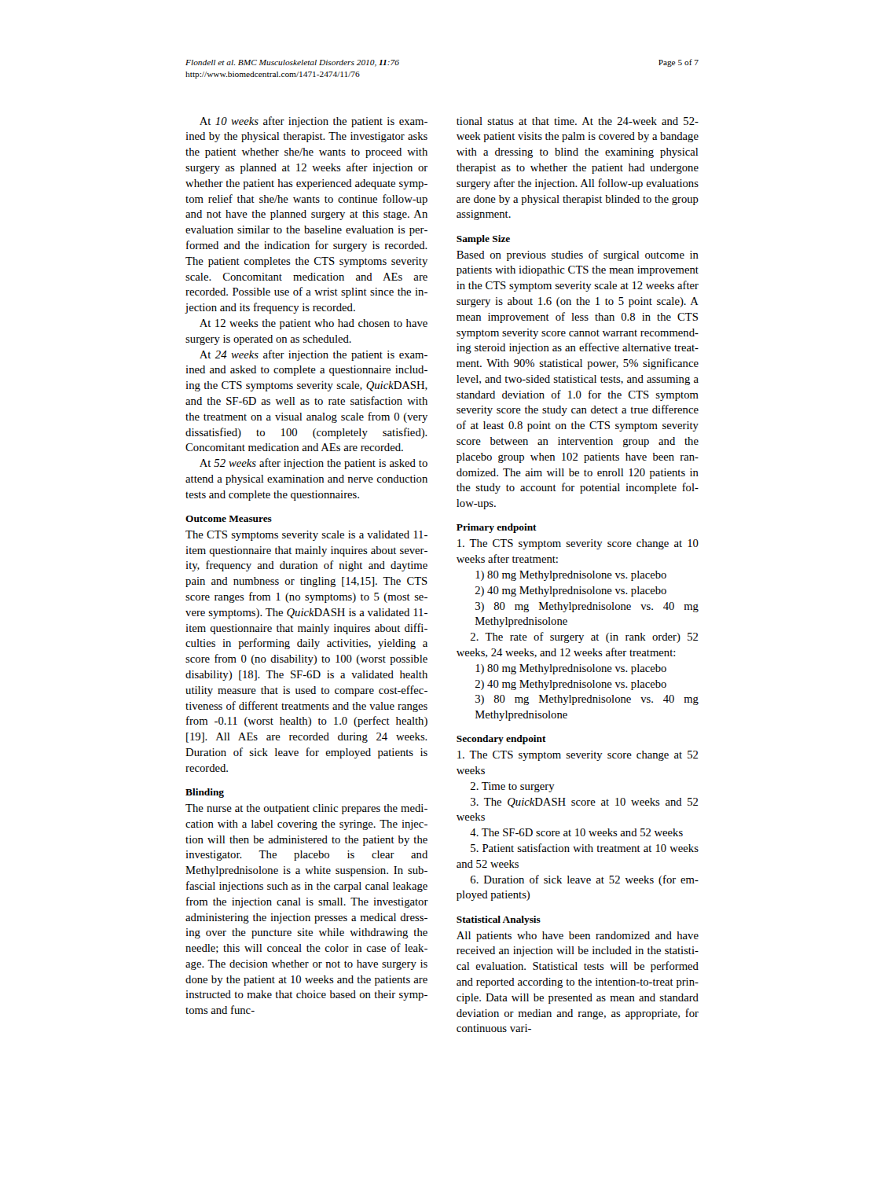Flondell et al. BMC Musculoskeletal Disorders 2010, 11:76
http://www.biomedcentral.com/1471-2474/11/76
Page 5 of 7
At 10 weeks after injection the patient is examined by the physical therapist. The investigator asks the patient whether she/he wants to proceed with surgery as planned at 12 weeks after injection or whether the patient has experienced adequate symptom relief that she/he wants to continue follow-up and not have the planned surgery at this stage. An evaluation similar to the baseline evaluation is performed and the indication for surgery is recorded. The patient completes the CTS symptoms severity scale. Concomitant medication and AEs are recorded. Possible use of a wrist splint since the injection and its frequency is recorded.
At 12 weeks the patient who had chosen to have surgery is operated on as scheduled.
At 24 weeks after injection the patient is examined and asked to complete a questionnaire including the CTS symptoms severity scale, Quick DASH, and the SF-6D as well as to rate satisfaction with the treatment on a visual analog scale from 0 (very dissatisfied) to 100 (completely satisfied). Concomitant medication and AEs are recorded.
At 52 weeks after injection the patient is asked to attend a physical examination and nerve conduction tests and complete the questionnaires.
Outcome Measures
The CTS symptoms severity scale is a validated 11-item questionnaire that mainly inquires about severity, frequency and duration of night and daytime pain and numbness or tingling [14,15]. The CTS score ranges from 1 (no symptoms) to 5 (most severe symptoms). The Quick DASH is a validated 11-item questionnaire that mainly inquires about difficulties in performing daily activities, yielding a score from 0 (no disability) to 100 (worst possible disability) [18]. The SF-6D is a validated health utility measure that is used to compare cost-effectiveness of different treatments and the value ranges from -0.11 (worst health) to 1.0 (perfect health) [19]. All AEs are recorded during 24 weeks. Duration of sick leave for employed patients is recorded.
Blinding
The nurse at the outpatient clinic prepares the medication with a label covering the syringe. The injection will then be administered to the patient by the investigator. The placebo is clear and Methylprednisolone is a white suspension. In subfascial injections such as in the carpal canal leakage from the injection canal is small. The investigator administering the injection presses a medical dressing over the puncture site while withdrawing the needle; this will conceal the color in case of leakage. The decision whether or not to have surgery is done by the patient at 10 weeks and the patients are instructed to make that choice based on their symptoms and func-
tional status at that time. At the 24-week and 52-week patient visits the palm is covered by a bandage with a dressing to blind the examining physical therapist as to whether the patient had undergone surgery after the injection. All follow-up evaluations are done by a physical therapist blinded to the group assignment.
Sample Size
Based on previous studies of surgical outcome in patients with idiopathic CTS the mean improvement in the CTS symptom severity scale at 12 weeks after surgery is about 1.6 (on the 1 to 5 point scale). A mean improvement of less than 0.8 in the CTS symptom severity score cannot warrant recommending steroid injection as an effective alternative treatment. With 90% statistical power, 5% significance level, and two-sided statistical tests, and assuming a standard deviation of 1.0 for the CTS symptom severity score the study can detect a true difference of at least 0.8 point on the CTS symptom severity score between an intervention group and the placebo group when 102 patients have been randomized. The aim will be to enroll 120 patients in the study to account for potential incomplete follow-ups.
Primary endpoint
1. The CTS symptom severity score change at 10 weeks after treatment:
1) 80 mg Methylprednisolone vs. placebo
2) 40 mg Methylprednisolone vs. placebo
3) 80 mg Methylprednisolone vs. 40 mg Methylprednisolone
2. The rate of surgery at (in rank order) 52 weeks, 24 weeks, and 12 weeks after treatment:
1) 80 mg Methylprednisolone vs. placebo
2) 40 mg Methylprednisolone vs. placebo
3) 80 mg Methylprednisolone vs. 40 mg Methylprednisolone
Secondary endpoint
1. The CTS symptom severity score change at 52 weeks
2. Time to surgery
3. The Quick DASH score at 10 weeks and 52 weeks
4. The SF-6D score at 10 weeks and 52 weeks
5. Patient satisfaction with treatment at 10 weeks and 52 weeks
6. Duration of sick leave at 52 weeks (for employed patients)
Statistical Analysis
All patients who have been randomized and have received an injection will be included in the statistical evaluation. Statistical tests will be performed and reported according to the intention-to-treat principle. Data will be presented as mean and standard deviation or median and range, as appropriate, for continuous vari-